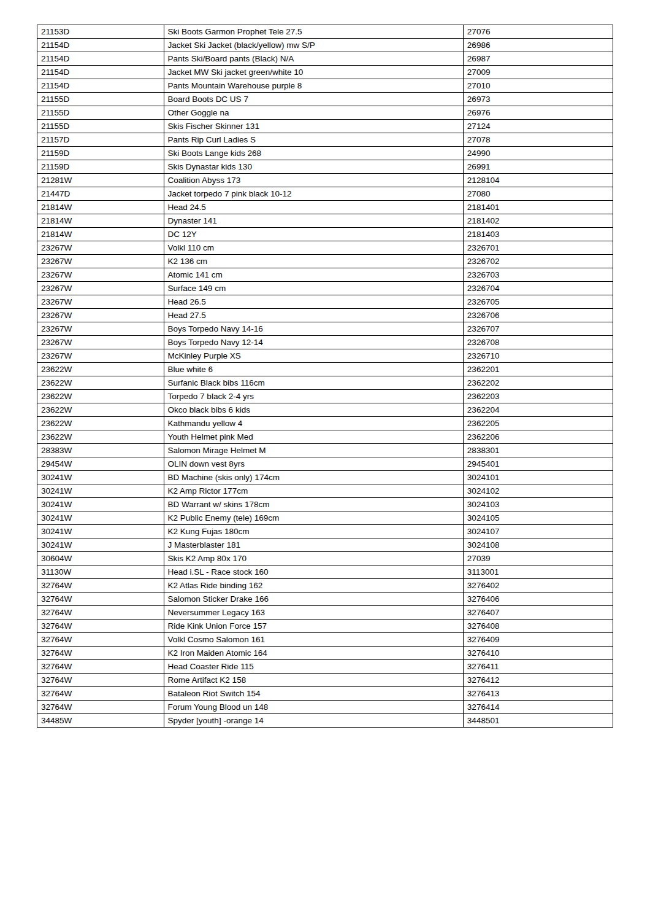| 21153D | Ski Boots Garmon Prophet Tele 27.5 | 27076 |
| 21154D | Jacket Ski Jacket (black/yellow) mw S/P | 26986 |
| 21154D | Pants Ski/Board pants (Black) N/A | 26987 |
| 21154D | Jacket MW Ski jacket green/white 10 | 27009 |
| 21154D | Pants Mountain Warehouse purple 8 | 27010 |
| 21155D | Board Boots DC US 7 | 26973 |
| 21155D | Other Goggle na | 26976 |
| 21155D | Skis Fischer Skinner 131 | 27124 |
| 21157D | Pants Rip Curl Ladies S | 27078 |
| 21159D | Ski Boots Lange kids 268 | 24990 |
| 21159D | Skis Dynastar kids 130 | 26991 |
| 21281W | Coalition Abyss 173 | 2128104 |
| 21447D | Jacket torpedo 7 pink black 10-12 | 27080 |
| 21814W | Head 24.5 | 2181401 |
| 21814W | Dynaster 141 | 2181402 |
| 21814W | DC 12Y | 2181403 |
| 23267W | Volkl 110 cm | 2326701 |
| 23267W | K2 136 cm | 2326702 |
| 23267W | Atomic 141 cm | 2326703 |
| 23267W | Surface 149 cm | 2326704 |
| 23267W | Head 26.5 | 2326705 |
| 23267W | Head 27.5 | 2326706 |
| 23267W | Boys Torpedo Navy 14-16 | 2326707 |
| 23267W | Boys Torpedo Navy 12-14 | 2326708 |
| 23267W | McKinley Purple XS | 2326710 |
| 23622W | Blue white 6 | 2362201 |
| 23622W | Surfanic Black bibs 116cm | 2362202 |
| 23622W | Torpedo 7 black 2-4 yrs | 2362203 |
| 23622W | Okco black bibs 6 kids | 2362204 |
| 23622W | Kathmandu yellow 4 | 2362205 |
| 23622W | Youth Helmet pink Med | 2362206 |
| 28383W | Salomon Mirage Helmet M | 2838301 |
| 29454W | OLIN down vest 8yrs | 2945401 |
| 30241W | BD Machine (skis only) 174cm | 3024101 |
| 30241W | K2 Amp Rictor 177cm | 3024102 |
| 30241W | BD Warrant w/ skins 178cm | 3024103 |
| 30241W | K2 Public Enemy (tele) 169cm | 3024105 |
| 30241W | K2 Kung Fujas 180cm | 3024107 |
| 30241W | J Masterblaster 181 | 3024108 |
| 30604W | Skis K2 Amp 80x 170 | 27039 |
| 31130W | Head i.SL - Race stock 160 | 3113001 |
| 32764W | K2 Atlas Ride binding 162 | 3276402 |
| 32764W | Salomon Sticker Drake 166 | 3276406 |
| 32764W | Neversummer Legacy 163 | 3276407 |
| 32764W | Ride Kink Union Force 157 | 3276408 |
| 32764W | Volkl Cosmo Salomon 161 | 3276409 |
| 32764W | K2 Iron Maiden Atomic 164 | 3276410 |
| 32764W | Head Coaster Ride 115 | 3276411 |
| 32764W | Rome Artifact K2 158 | 3276412 |
| 32764W | Bataleon Riot Switch 154 | 3276413 |
| 32764W | Forum Young Blood un 148 | 3276414 |
| 34485W | Spyder [youth] -orange 14 | 3448501 |